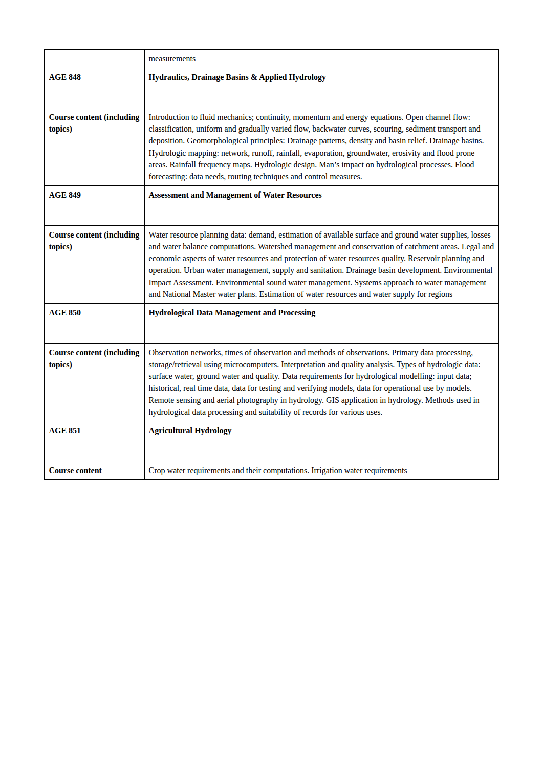| | measurements |
| AGE 848 | Hydraulics, Drainage Basins & Applied Hydrology |
| Course content (including topics) | Introduction to fluid mechanics; continuity, momentum and energy equations. Open channel flow: classification, uniform and gradually varied flow, backwater curves, scouring, sediment transport and deposition. Geomorphological principles: Drainage patterns, density and basin relief. Drainage basins. Hydrologic mapping: network, runoff, rainfall, evaporation, groundwater, erosivity and flood prone areas. Rainfall frequency maps. Hydrologic design. Man’s impact on hydrological processes. Flood forecasting: data needs, routing techniques and control measures. |
| AGE 849 | Assessment and Management of Water Resources |
| Course content (including topics) | Water resource planning data: demand, estimation of available surface and ground water supplies, losses and water balance computations. Watershed management and conservation of catchment areas. Legal and economic aspects of water resources and protection of water resources quality. Reservoir planning and operation. Urban water management, supply and sanitation. Drainage basin development. Environmental Impact Assessment. Environmental sound water management. Systems approach to water management and National Master water plans. Estimation of water resources and water supply for regions |
| AGE 850 | Hydrological Data Management and Processing |
| Course content (including topics) | Observation networks, times of observation and methods of observations. Primary data processing, storage/retrieval using microcomputers. Interpretation and quality analysis. Types of hydrologic data: surface water, ground water and quality. Data requirements for hydrological modelling: input data; historical, real time data, data for testing and verifying models, data for operational use by models. Remote sensing and aerial photography in hydrology. GIS application in hydrology. Methods used in hydrological data processing and suitability of records for various uses. |
| AGE 851 | Agricultural Hydrology |
| Course content | Crop water requirements and their computations. Irrigation water requirements |